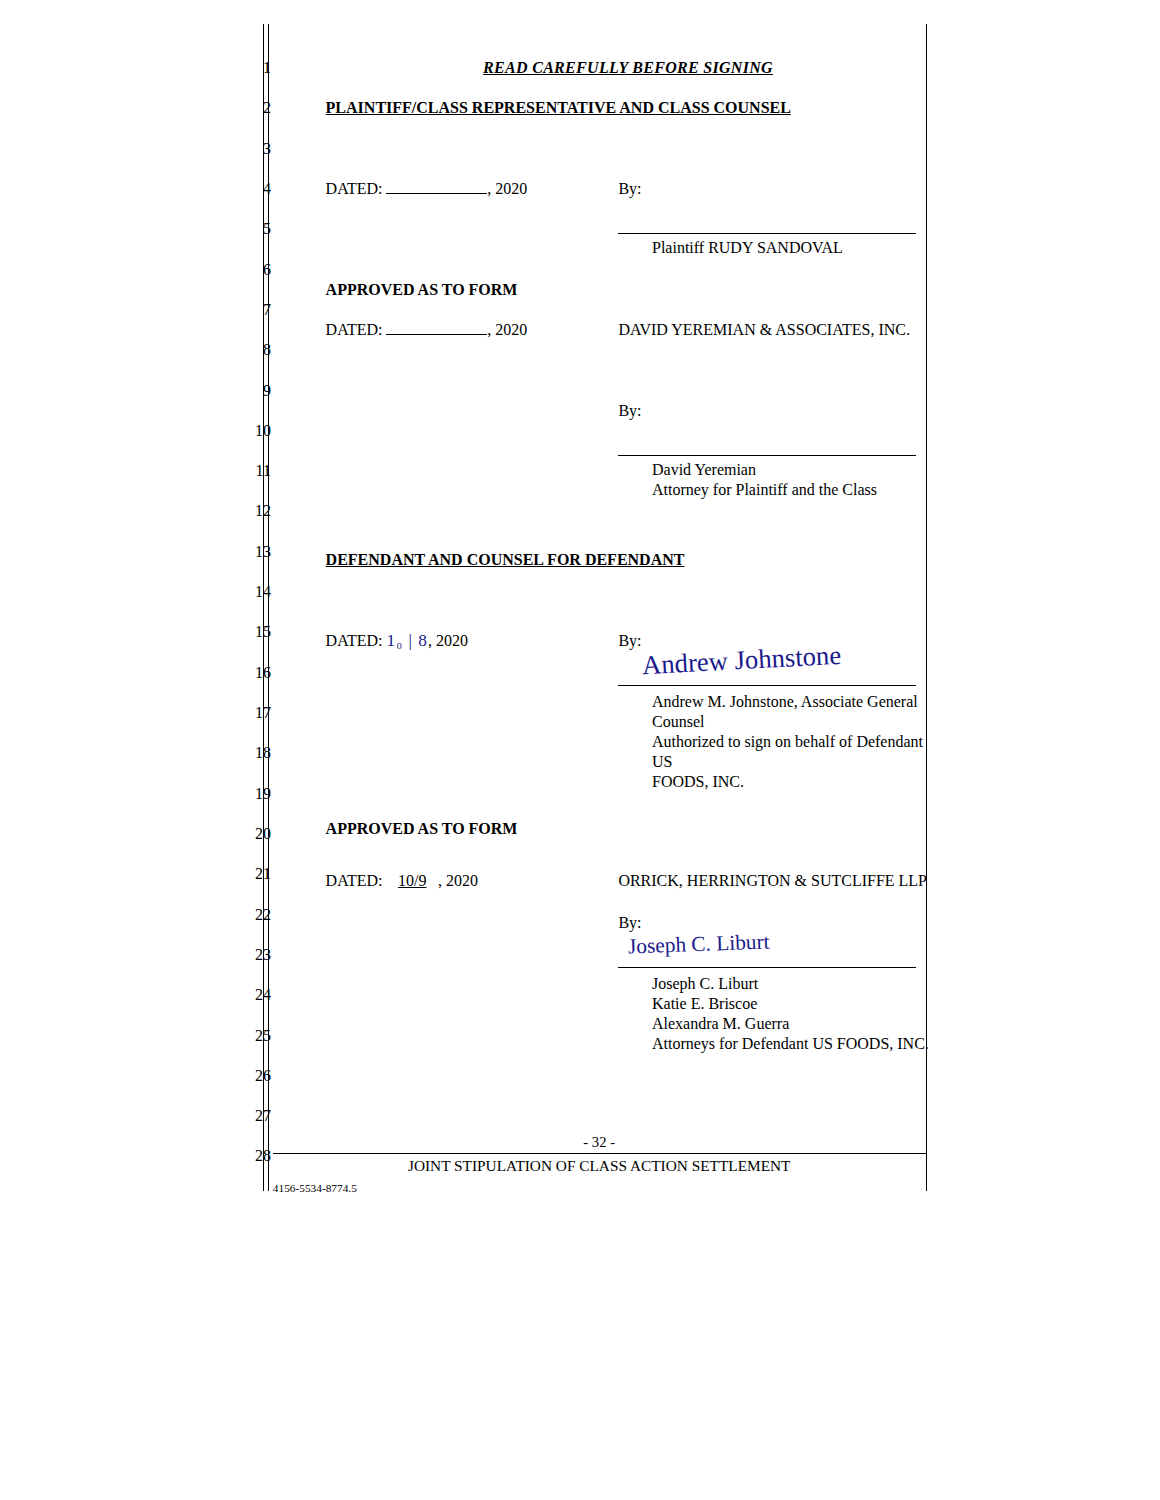1
2
3
4
5
6
7
8
9
10
11
12
13
14
15
16
17
18
19
20
21
22
23
24
25
26
27
28
READ CAREFULLY BEFORE SIGNING
PLAINTIFF/CLASS REPRESENTATIVE AND CLASS COUNSEL
DATED: , 2020
By:
Plaintiff RUDY SANDOVAL
APPROVED AS TO FORM
DATED: , 2020
DAVID YEREMIAN & ASSOCIATES, INC.
By:
David Yeremian
Attorney for Plaintiff and the Class
DEFENDANT AND COUNSEL FOR DEFENDANT
DATED: 1₀ | 8, 2020
By:Andrew Johnstone
Andrew M. Johnstone, Associate General
Counsel
Authorized to sign on behalf of Defendant US
FOODS, INC.
APPROVED AS TO FORM
DATED: 10/9, 2020
ORRICK, HERRINGTON & SUTCLIFFE LLP
By:Joseph C. Liburt
Joseph C. Liburt
Katie E. Briscoe
Alexandra M. Guerra
Attorneys for Defendant US FOODS, INC.
- 32 -
JOINT STIPULATION OF CLASS ACTION SETTLEMENT
4156-5534-8774.5